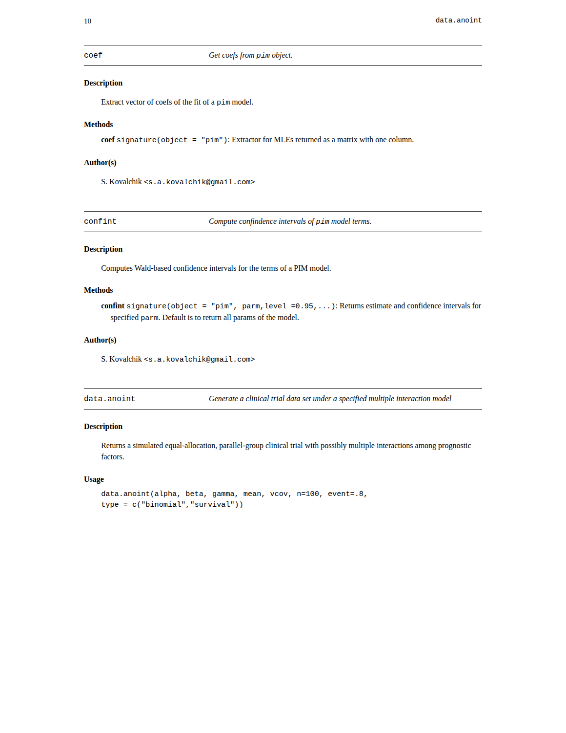10 data.anoint
coef
Get coefs from pim object.
Description
Extract vector of coefs of the fit of a pim model.
Methods
coef signature(object = "pim"): Extractor for MLEs returned as a matrix with one column.
Author(s)
S. Kovalchik <s.a.kovalchik@gmail.com>
confint
Compute confindence intervals of pim model terms.
Description
Computes Wald-based confidence intervals for the terms of a PIM model.
Methods
confint signature(object = "pim", parm,level =0.95,...): Returns estimate and confidence intervals for specified parm. Default is to return all params of the model.
Author(s)
S. Kovalchik <s.a.kovalchik@gmail.com>
data.anoint
Generate a clinical trial data set under a specified multiple interaction model
Description
Returns a simulated equal-allocation, parallel-group clinical trial with possibly multiple interactions among prognostic factors.
Usage
data.anoint(alpha, beta, gamma, mean, vcov, n=100, event=.8,
type = c("binomial","survival"))